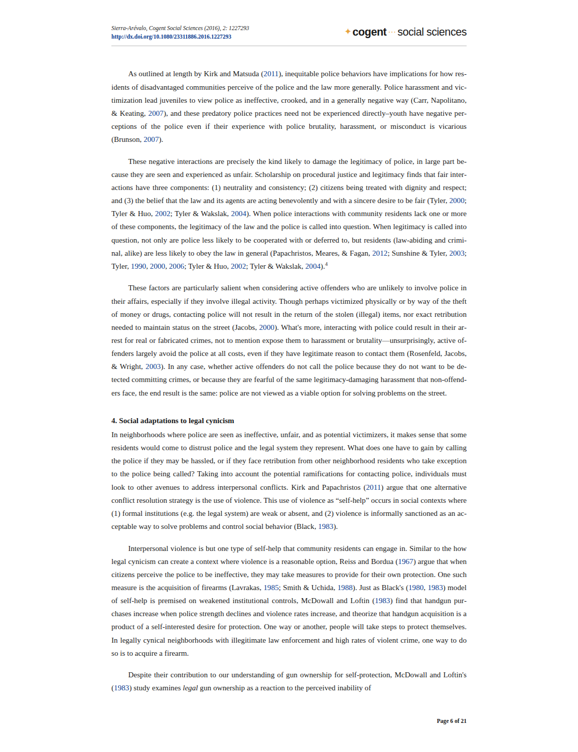Sierra-Arévalo, Cogent Social Sciences (2016), 2: 1227293
http://dx.doi.org/10.1080/23311886.2016.1227293
✦cogent···social sciences
As outlined at length by Kirk and Matsuda (2011), inequitable police behaviors have implications for how residents of disadvantaged communities perceive of the police and the law more generally. Police harassment and victimization lead juveniles to view police as ineffective, crooked, and in a generally negative way (Carr, Napolitano, & Keating, 2007), and these predatory police practices need not be experienced directly–youth have negative perceptions of the police even if their experience with police brutality, harassment, or misconduct is vicarious (Brunson, 2007).
These negative interactions are precisely the kind likely to damage the legitimacy of police, in large part because they are seen and experienced as unfair. Scholarship on procedural justice and legitimacy finds that fair interactions have three components: (1) neutrality and consistency; (2) citizens being treated with dignity and respect; and (3) the belief that the law and its agents are acting benevolently and with a sincere desire to be fair (Tyler, 2000; Tyler & Huo, 2002; Tyler & Wakslak, 2004). When police interactions with community residents lack one or more of these components, the legitimacy of the law and the police is called into question. When legitimacy is called into question, not only are police less likely to be cooperated with or deferred to, but residents (law-abiding and criminal, alike) are less likely to obey the law in general (Papachristos, Meares, & Fagan, 2012; Sunshine & Tyler, 2003; Tyler, 1990, 2000, 2006; Tyler & Huo, 2002; Tyler & Wakslak, 2004).4
These factors are particularly salient when considering active offenders who are unlikely to involve police in their affairs, especially if they involve illegal activity. Though perhaps victimized physically or by way of the theft of money or drugs, contacting police will not result in the return of the stolen (illegal) items, nor exact retribution needed to maintain status on the street (Jacobs, 2000). What's more, interacting with police could result in their arrest for real or fabricated crimes, not to mention expose them to harassment or brutality—unsurprisingly, active offenders largely avoid the police at all costs, even if they have legitimate reason to contact them (Rosenfeld, Jacobs, & Wright, 2003). In any case, whether active offenders do not call the police because they do not want to be detected committing crimes, or because they are fearful of the same legitimacy-damaging harassment that non-offenders face, the end result is the same: police are not viewed as a viable option for solving problems on the street.
4. Social adaptations to legal cynicism
In neighborhoods where police are seen as ineffective, unfair, and as potential victimizers, it makes sense that some residents would come to distrust police and the legal system they represent. What does one have to gain by calling the police if they may be hassled, or if they face retribution from other neighborhood residents who take exception to the police being called? Taking into account the potential ramifications for contacting police, individuals must look to other avenues to address interpersonal conflicts. Kirk and Papachristos (2011) argue that one alternative conflict resolution strategy is the use of violence. This use of violence as “self-help” occurs in social contexts where (1) formal institutions (e.g. the legal system) are weak or absent, and (2) violence is informally sanctioned as an acceptable way to solve problems and control social behavior (Black, 1983).
Interpersonal violence is but one type of self-help that community residents can engage in. Similar to the how legal cynicism can create a context where violence is a reasonable option, Reiss and Bordua (1967) argue that when citizens perceive the police to be ineffective, they may take measures to provide for their own protection. One such measure is the acquisition of firearms (Lavrakas, 1985; Smith & Uchida, 1988). Just as Black's (1980, 1983) model of self-help is premised on weakened institutional controls, McDowall and Loftin (1983) find that handgun purchases increase when police strength declines and violence rates increase, and theorize that handgun acquisition is a product of a self-interested desire for protection. One way or another, people will take steps to protect themselves. In legally cynical neighborhoods with illegitimate law enforcement and high rates of violent crime, one way to do so is to acquire a firearm.
Despite their contribution to our understanding of gun ownership for self-protection, McDowall and Loftin's (1983) study examines legal gun ownership as a reaction to the perceived inability of
Page 6 of 21